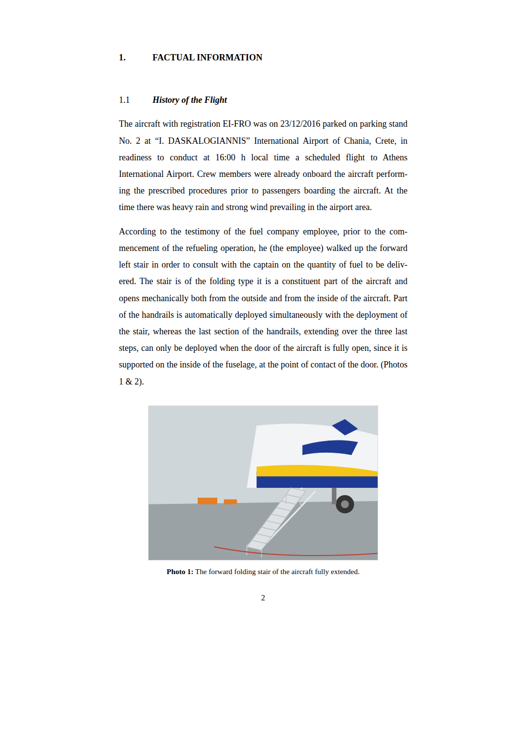1. FACTUAL INFORMATION
1.1 History of the Flight
The aircraft with registration EI-FRO was on 23/12/2016 parked on parking stand No. 2 at “I. DASKALOGIANNIS” International Airport of Chania, Crete, in readiness to conduct at 16:00 h local time a scheduled flight to Athens International Airport. Crew members were already onboard the aircraft performing the prescribed procedures prior to passengers boarding the aircraft. At the time there was heavy rain and strong wind prevailing in the airport area.
According to the testimony of the fuel company employee, prior to the commencement of the refueling operation, he (the employee) walked up the forward left stair in order to consult with the captain on the quantity of fuel to be delivered. The stair is of the folding type it is a constituent part of the aircraft and opens mechanically both from the outside and from the inside of the aircraft. Part of the handrails is automatically deployed simultaneously with the deployment of the stair, whereas the last section of the handrails, extending over the three last steps, can only be deployed when the door of the aircraft is fully open, since it is supported on the inside of the fuselage, at the point of contact of the door. (Photos 1 & 2).
Photo 1: The forward folding stair of the aircraft fully extended.
2